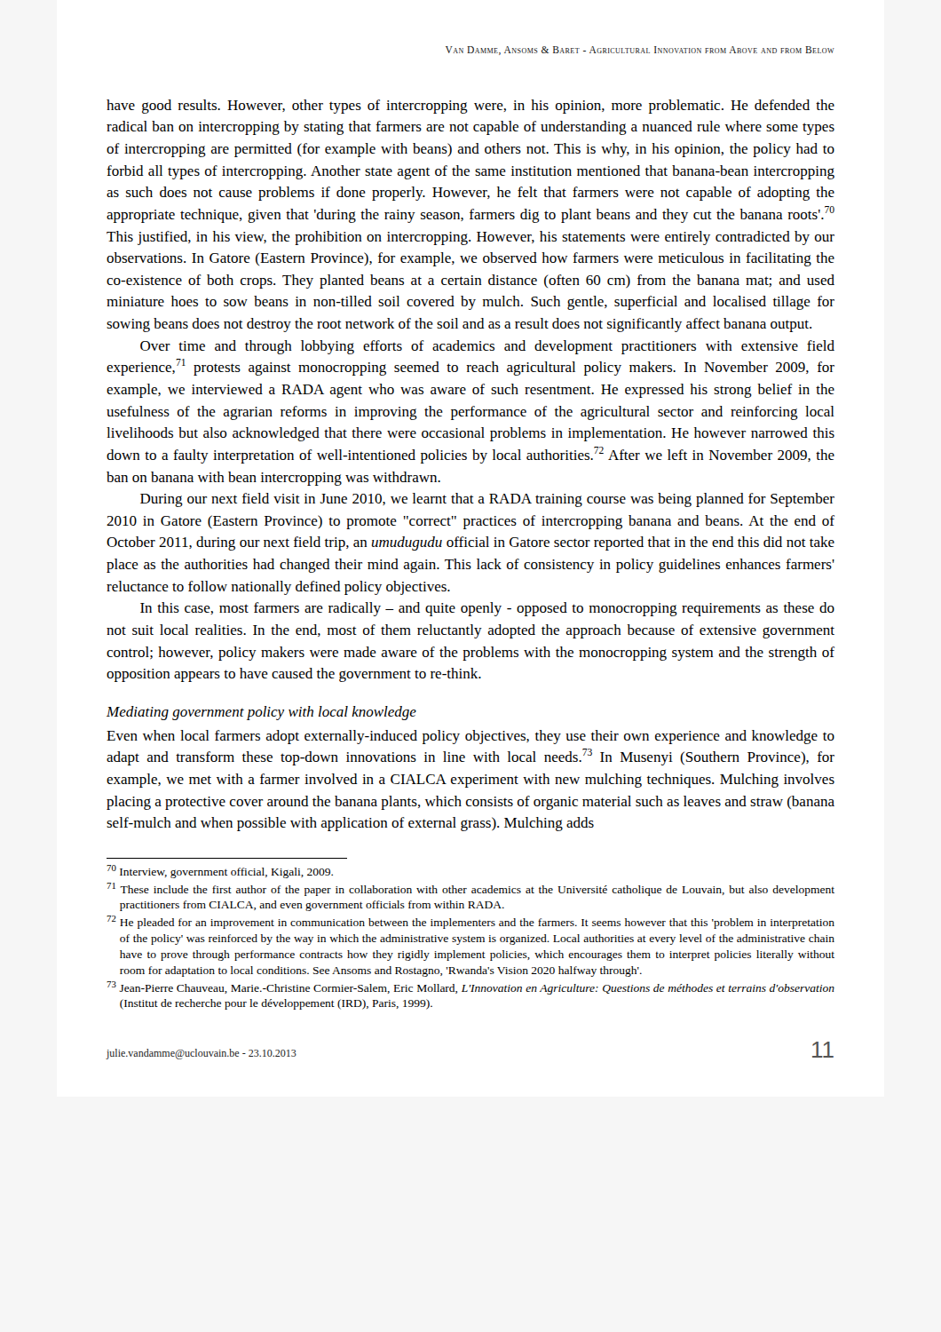Van Damme, Ansoms & Baret - Agricultural Innovation from Above and from Below
have good results. However, other types of intercropping were, in his opinion, more problematic. He defended the radical ban on intercropping by stating that farmers are not capable of understanding a nuanced rule where some types of intercropping are permitted (for example with beans) and others not. This is why, in his opinion, the policy had to forbid all types of intercropping. Another state agent of the same institution mentioned that banana-bean intercropping as such does not cause problems if done properly. However, he felt that farmers were not capable of adopting the appropriate technique, given that 'during the rainy season, farmers dig to plant beans and they cut the banana roots'.70 This justified, in his view, the prohibition on intercropping. However, his statements were entirely contradicted by our observations. In Gatore (Eastern Province), for example, we observed how farmers were meticulous in facilitating the co-existence of both crops. They planted beans at a certain distance (often 60 cm) from the banana mat; and used miniature hoes to sow beans in non-tilled soil covered by mulch. Such gentle, superficial and localised tillage for sowing beans does not destroy the root network of the soil and as a result does not significantly affect banana output.
Over time and through lobbying efforts of academics and development practitioners with extensive field experience,71 protests against monocropping seemed to reach agricultural policy makers. In November 2009, for example, we interviewed a RADA agent who was aware of such resentment. He expressed his strong belief in the usefulness of the agrarian reforms in improving the performance of the agricultural sector and reinforcing local livelihoods but also acknowledged that there were occasional problems in implementation. He however narrowed this down to a faulty interpretation of well-intentioned policies by local authorities.72 After we left in November 2009, the ban on banana with bean intercropping was withdrawn.
During our next field visit in June 2010, we learnt that a RADA training course was being planned for September 2010 in Gatore (Eastern Province) to promote "correct" practices of intercropping banana and beans. At the end of October 2011, during our next field trip, an umudugudu official in Gatore sector reported that in the end this did not take place as the authorities had changed their mind again. This lack of consistency in policy guidelines enhances farmers' reluctance to follow nationally defined policy objectives.
In this case, most farmers are radically – and quite openly - opposed to monocropping requirements as these do not suit local realities. In the end, most of them reluctantly adopted the approach because of extensive government control; however, policy makers were made aware of the problems with the monocropping system and the strength of opposition appears to have caused the government to re-think.
Mediating government policy with local knowledge
Even when local farmers adopt externally-induced policy objectives, they use their own experience and knowledge to adapt and transform these top-down innovations in line with local needs.73 In Musenyi (Southern Province), for example, we met with a farmer involved in a CIALCA experiment with new mulching techniques. Mulching involves placing a protective cover around the banana plants, which consists of organic material such as leaves and straw (banana self-mulch and when possible with application of external grass). Mulching adds
70 Interview, government official, Kigali, 2009.
71 These include the first author of the paper in collaboration with other academics at the Université catholique de Louvain, but also development practitioners from CIALCA, and even government officials from within RADA.
72 He pleaded for an improvement in communication between the implementers and the farmers. It seems however that this 'problem in interpretation of the policy' was reinforced by the way in which the administrative system is organized. Local authorities at every level of the administrative chain have to prove through performance contracts how they rigidly implement policies, which encourages them to interpret policies literally without room for adaptation to local conditions. See Ansoms and Rostagno, 'Rwanda's Vision 2020 halfway through'.
73 Jean-Pierre Chauveau, Marie.-Christine Cormier-Salem, Eric Mollard, L'Innovation en Agriculture: Questions de méthodes et terrains d'observation (Institut de recherche pour le développement (IRD), Paris, 1999).
julie.vandamme@uclouvain.be - 23.10.2013 11